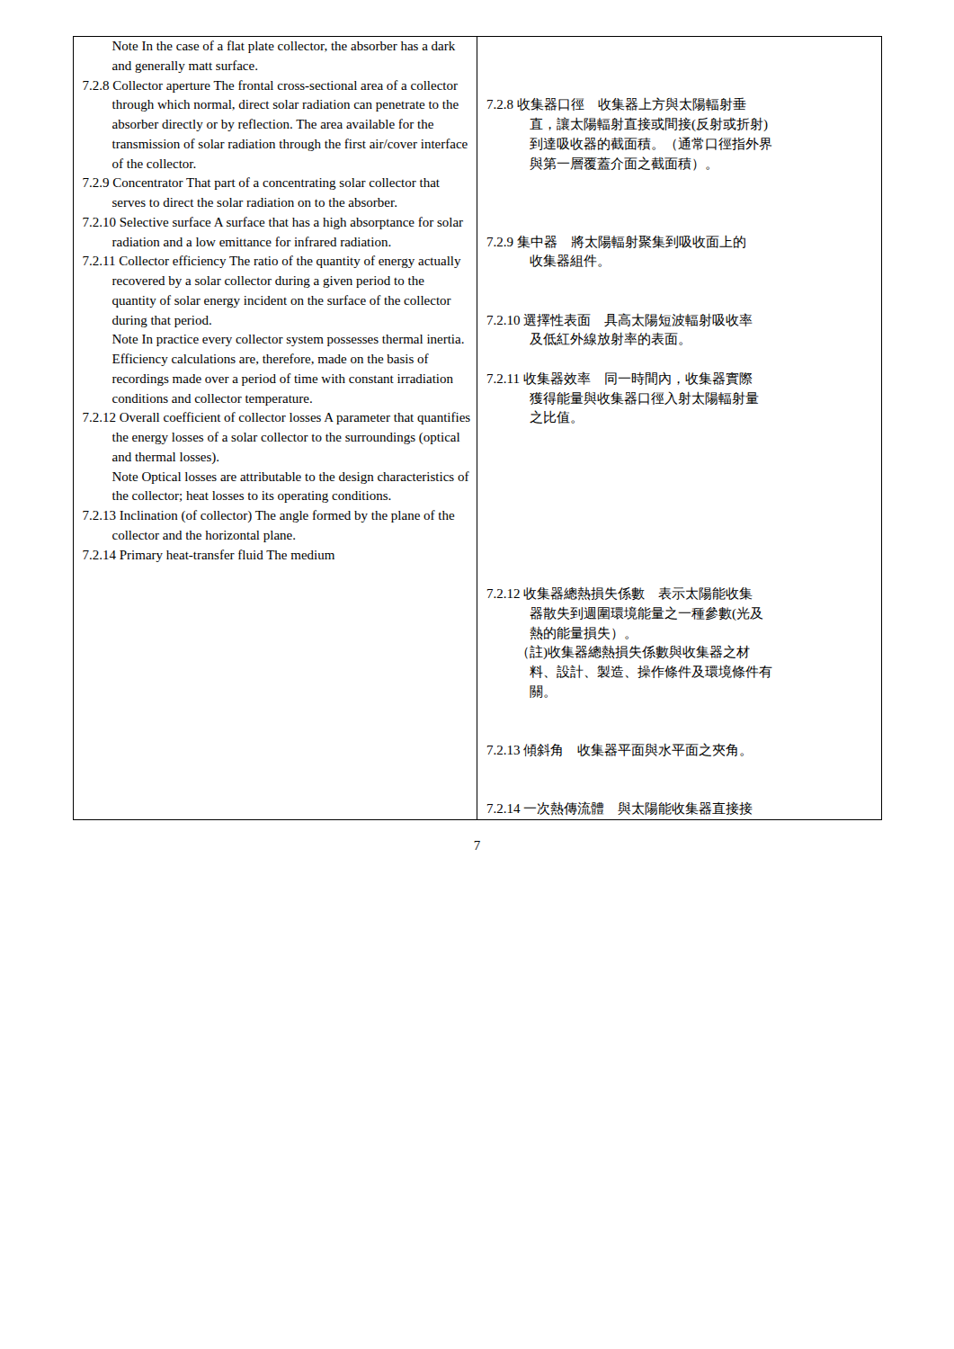| Note In the case of a flat plate collector, the absorber has a dark and generally matt surface. 7.2.8 Collector aperture The frontal cross-sectional area of a collector through which normal, direct solar radiation can penetrate to the absorber directly or by reflection. The area available for the transmission of solar radiation through the first air/cover interface of the collector. 7.2.9 Concentrator That part of a concentrating solar collector that serves to direct the solar radiation on to the absorber. 7.2.10 Selective surface A surface that has a high absorptance for solar radiation and a low emittance for infrared radiation. 7.2.11 Collector efficiency The ratio of the quantity of energy actually recovered by a solar collector during a given period to the quantity of solar energy incident on the surface of the collector during that period. Note In practice every collector system possesses thermal inertia. Efficiency calculations are, therefore, made on the basis of recordings made over a period of time with constant irradiation conditions and collector temperature. 7.2.12 Overall coefficient of collector losses A parameter that quantifies the energy losses of a solar collector to the surroundings (optical and thermal losses). Note Optical losses are attributable to the design characteristics of the collector; heat losses to its operating conditions. 7.2.13 Inclination (of collector) The angle formed by the plane of the collector and the horizontal plane. 7.2.14 Primary heat-transfer fluid The medium | 7.2.8 收集器口徑 收集器上方與太陽輻射垂 直，讓太陽輻射直接或間接(反射或折射) 到達吸收器的截面積。（通常口徑指外界 與第一層覆蓋介面之截面積）。 7.2.9 集中器 將太陽輻射聚集到吸收面上的 收集器組件。 7.2.10 選擇性表面 具高太陽短波輻射吸收率 及低紅外線放射率的表面。 7.2.11 收集器效率 同一時間內，收集器實際 獲得能量與收集器口徑入射太陽輻射量 之比值。 7.2.12 收集器總熱損失係數 表示太陽能收集 器散失到週圍環境能量之一種參數(光及 熱的能量損失）。 （註)收集器總熱損失係數與收集器之材 料、設計、製造、操作條件及環境條件有 關。 7.2.13 傾斜角 收集器平面與水平面之夾角。 7.2.14 一次熱傳流體 與太陽能收集器直接接 |
7